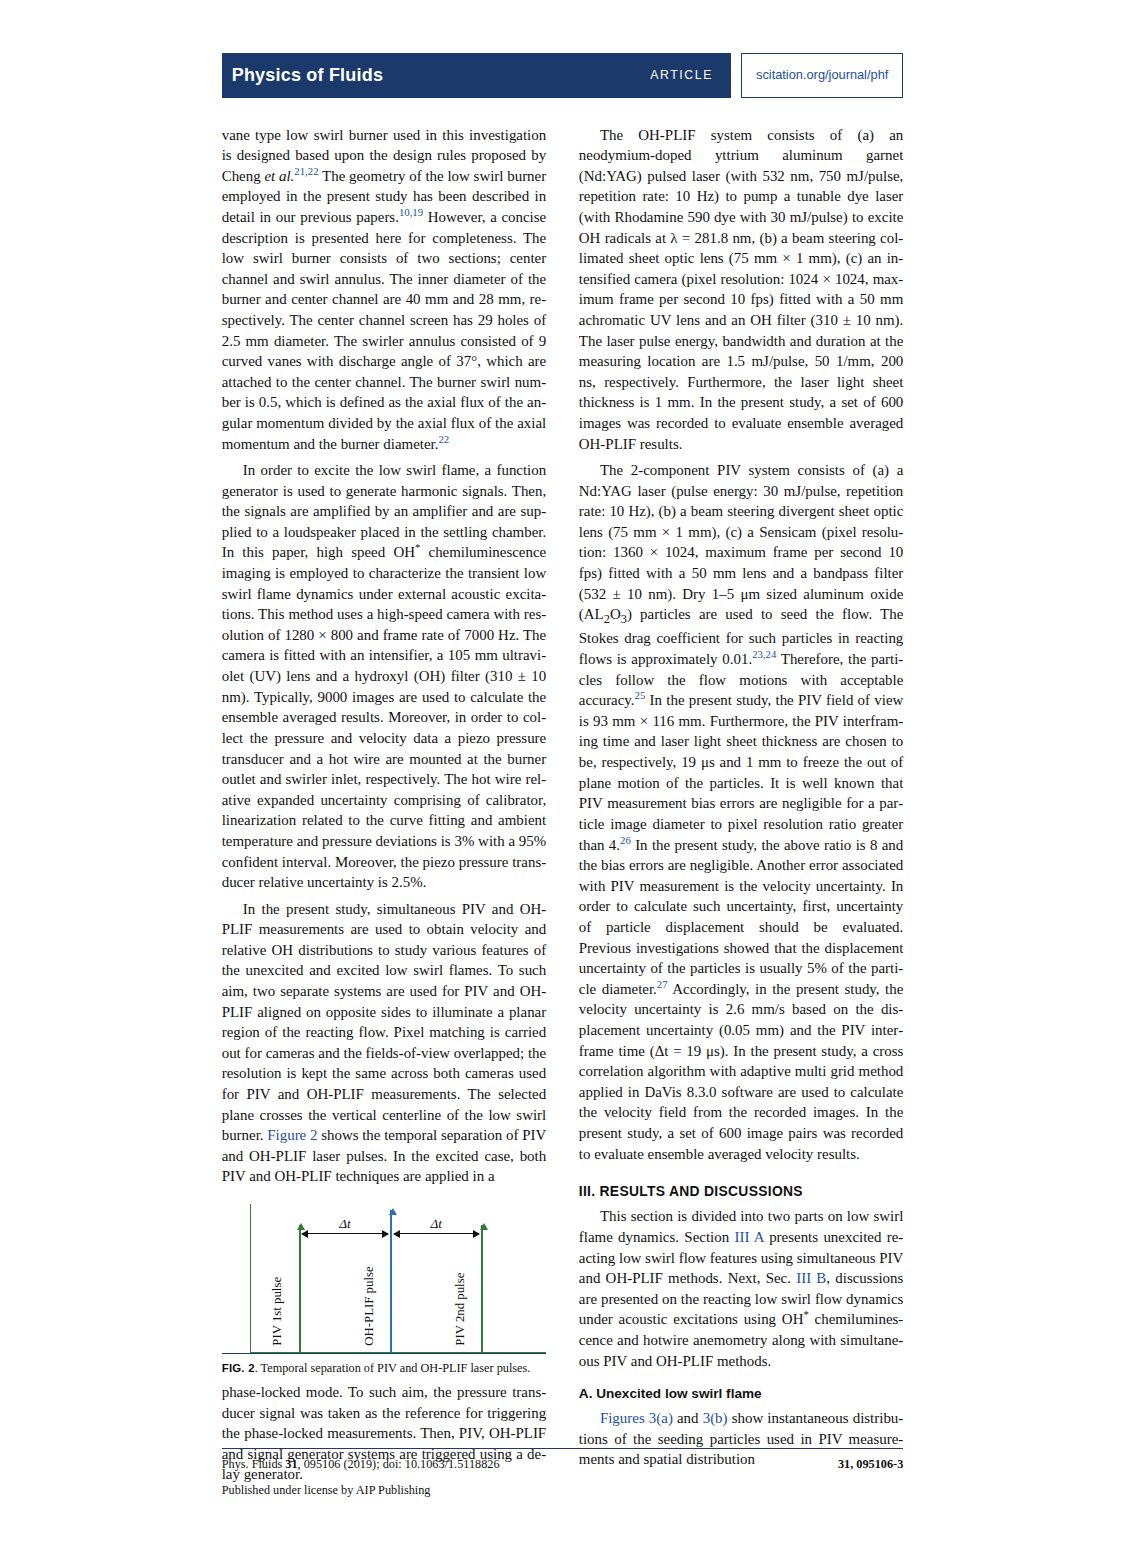Physics of Fluids
ARTICLE
scitation.org/journal/phf
vane type low swirl burner used in this investigation is designed based upon the design rules proposed by Cheng et al.21,22 The geometry of the low swirl burner employed in the present study has been described in detail in our previous papers.10,19 However, a concise description is presented here for completeness. The low swirl burner consists of two sections; center channel and swirl annulus. The inner diameter of the burner and center channel are 40 mm and 28 mm, respectively. The center channel screen has 29 holes of 2.5 mm diameter. The swirler annulus consisted of 9 curved vanes with discharge angle of 37°, which are attached to the center channel. The burner swirl number is 0.5, which is defined as the axial flux of the angular momentum divided by the axial flux of the axial momentum and the burner diameter.22
In order to excite the low swirl flame, a function generator is used to generate harmonic signals. Then, the signals are amplified by an amplifier and are supplied to a loudspeaker placed in the settling chamber. In this paper, high speed OH* chemiluminescence imaging is employed to characterize the transient low swirl flame dynamics under external acoustic excitations. This method uses a high-speed camera with resolution of 1280 × 800 and frame rate of 7000 Hz. The camera is fitted with an intensifier, a 105 mm ultraviolet (UV) lens and a hydroxyl (OH) filter (310 ± 10 nm). Typically, 9000 images are used to calculate the ensemble averaged results. Moreover, in order to collect the pressure and velocity data a piezo pressure transducer and a hot wire are mounted at the burner outlet and swirler inlet, respectively. The hot wire relative expanded uncertainty comprising of calibrator, linearization related to the curve fitting and ambient temperature and pressure deviations is 3% with a 95% confident interval. Moreover, the piezo pressure transducer relative uncertainty is 2.5%.
In the present study, simultaneous PIV and OH-PLIF measurements are used to obtain velocity and relative OH distributions to study various features of the unexcited and excited low swirl flames. To such aim, two separate systems are used for PIV and OH-PLIF aligned on opposite sides to illuminate a planar region of the reacting flow. Pixel matching is carried out for cameras and the fields-of-view overlapped; the resolution is kept the same across both cameras used for PIV and OH-PLIF measurements. The selected plane crosses the vertical centerline of the low swirl burner. Figure 2 shows the temporal separation of PIV and OH-PLIF laser pulses. In the excited case, both PIV and OH-PLIF techniques are applied in a
Δt
Δt
PIV 1st pulse
OH-PLIF pulse
PIV 2nd pulse
FIG. 2. Temporal separation of PIV and OH-PLIF laser pulses.
phase-locked mode. To such aim, the pressure transducer signal was taken as the reference for triggering the phase-locked measurements. Then, PIV, OH-PLIF and signal generator systems are triggered using a delay generator.
The OH-PLIF system consists of (a) an neodymium-doped yttrium aluminum garnet (Nd:YAG) pulsed laser (with 532 nm, 750 mJ/pulse, repetition rate: 10 Hz) to pump a tunable dye laser (with Rhodamine 590 dye with 30 mJ/pulse) to excite OH radicals at λ = 281.8 nm, (b) a beam steering collimated sheet optic lens (75 mm × 1 mm), (c) an intensified camera (pixel resolution: 1024 × 1024, maximum frame per second 10 fps) fitted with a 50 mm achromatic UV lens and an OH filter (310 ± 10 nm). The laser pulse energy, bandwidth and duration at the measuring location are 1.5 mJ/pulse, 50 1/mm, 200 ns, respectively. Furthermore, the laser light sheet thickness is 1 mm. In the present study, a set of 600 images was recorded to evaluate ensemble averaged OH-PLIF results.
The 2-component PIV system consists of (a) a Nd:YAG laser (pulse energy: 30 mJ/pulse, repetition rate: 10 Hz), (b) a beam steering divergent sheet optic lens (75 mm × 1 mm), (c) a Sensicam (pixel resolution: 1360 × 1024, maximum frame per second 10 fps) fitted with a 50 mm lens and a bandpass filter (532 ± 10 nm). Dry 1–5 μm sized aluminum oxide (AL2O3) particles are used to seed the flow. The Stokes drag coefficient for such particles in reacting flows is approximately 0.01.23,24 Therefore, the particles follow the flow motions with acceptable accuracy.25 In the present study, the PIV field of view is 93 mm × 116 mm. Furthermore, the PIV interframing time and laser light sheet thickness are chosen to be, respectively, 19 μs and 1 mm to freeze the out of plane motion of the particles. It is well known that PIV measurement bias errors are negligible for a particle image diameter to pixel resolution ratio greater than 4.26 In the present study, the above ratio is 8 and the bias errors are negligible. Another error associated with PIV measurement is the velocity uncertainty. In order to calculate such uncertainty, first, uncertainty of particle displacement should be evaluated. Previous investigations showed that the displacement uncertainty of the particles is usually 5% of the particle diameter.27 Accordingly, in the present study, the velocity uncertainty is 2.6 mm/s based on the displacement uncertainty (0.05 mm) and the PIV interframe time (Δt = 19 μs). In the present study, a cross correlation algorithm with adaptive multi grid method applied in DaVis 8.3.0 software are used to calculate the velocity field from the recorded images. In the present study, a set of 600 image pairs was recorded to evaluate ensemble averaged velocity results.
III. Results and Discussions
This section is divided into two parts on low swirl flame dynamics. Section III A presents unexcited reacting low swirl flow features using simultaneous PIV and OH-PLIF methods. Next, Sec. III B, discussions are presented on the reacting low swirl flow dynamics under acoustic excitations using OH* chemiluminescence and hotwire anemometry along with simultaneous PIV and OH-PLIF methods.
A. Unexcited low swirl flame
Figures 3(a) and 3(b) show instantaneous distributions of the seeding particles used in PIV measurements and spatial distribution
Phys. Fluids 31, 095106 (2019); doi: 10.1063/1.5118826
31, 095106-3
Published under license by AIP Publishing